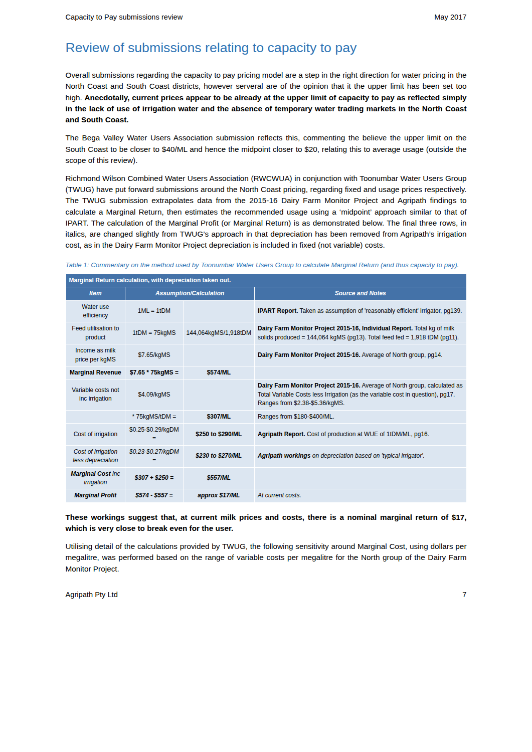Capacity to Pay submissions review May 2017
Review of submissions relating to capacity to pay
Overall submissions regarding the capacity to pay pricing model are a step in the right direction for water pricing in the North Coast and South Coast districts, however serveral are of the opinion that it the upper limit has been set too high. Anecdotally, current prices appear to be already at the upper limit of capacity to pay as reflected simply in the lack of use of irrigation water and the absence of temporary water trading markets in the North Coast and South Coast.
The Bega Valley Water Users Association submission reflects this, commenting the believe the upper limit on the South Coast to be closer to $40/ML and hence the midpoint closer to $20, relating this to average usage (outside the scope of this review).
Richmond Wilson Combined Water Users Association (RWCWUA) in conjunction with Toonumbar Water Users Group (TWUG) have put forward submissions around the North Coast pricing, regarding fixed and usage prices respectively. The TWUG submission extrapolates data from the 2015-16 Dairy Farm Monitor Project and Agripath findings to calculate a Marginal Return, then estimates the recommended usage using a ‘midpoint’ approach similar to that of IPART. The calculation of the Marginal Profit (or Marginal Return) is as demonstrated below. The final three rows, in italics, are changed slightly from TWUG’s approach in that depreciation has been removed from Agripath’s irrigation cost, as in the Dairy Farm Monitor Project depreciation is included in fixed (not variable) costs.
Table 1: Commentary on the method used by Toonumbar Water Users Group to calculate Marginal Return (and thus capacity to pay).
| Marginal Return calculation, with depreciation taken out. |
| --- |
| Item | Assumption/Calculation | Source and Notes |
| Water use efficiency | 1ML = 1tDM | | IPART Report. Taken as assumption of 'reasonably efficient' irrigator, pg139. |
| Feed utilisation to product | 1tDM = 75kgMS | 144,064kgMS/1,918tDM | Dairy Farm Monitor Project 2015-16, Individual Report. Total kg of milk solids produced = 144,064 kgMS (pg13). Total feed fed = 1,918 tDM (pg11). |
| Income as milk price per kgMS | $7.65/kgMS | | Dairy Farm Monitor Project 2015-16. Average of North group, pg14. |
| Marginal Revenue | $7.65 * 75kgMS = | $574/ML | |
| Variable costs not inc irrigation | $4.09/kgMS | | Dairy Farm Monitor Project 2015-16. Average of North group, calculated as Total Variable Costs less Irrigation (as the variable cost in question), pg17. Ranges from $2.38-$5.36/kgMS. |
| | * 75kgMS/tDM = | $307/ML | Ranges from $180-$400/ML. |
| Cost of irrigation | $0.25-$0.29/kgDM = | $250 to $290/ML | Agripath Report. Cost of production at WUE of 1tDM/ML, pg16. |
| Cost of irrigation less depreciation | $0.23-$0.27/kgDM = | $230 to $270/ML | Agripath workings on depreciation based on 'typical irrigator'. |
| Marginal Cost inc irrigation | $307 + $250 = | $557/ML | |
| Marginal Profit | $574 - $557 = | approx $17/ML | At current costs. |
These workings suggest that, at current milk prices and costs, there is a nominal marginal return of $17, which is very close to break even for the user.
Utilising detail of the calculations provided by TWUG, the following sensitivity around Marginal Cost, using dollars per megalitre, was performed based on the range of variable costs per megalitre for the North group of the Dairy Farm Monitor Project.
Agripath Pty Ltd 7